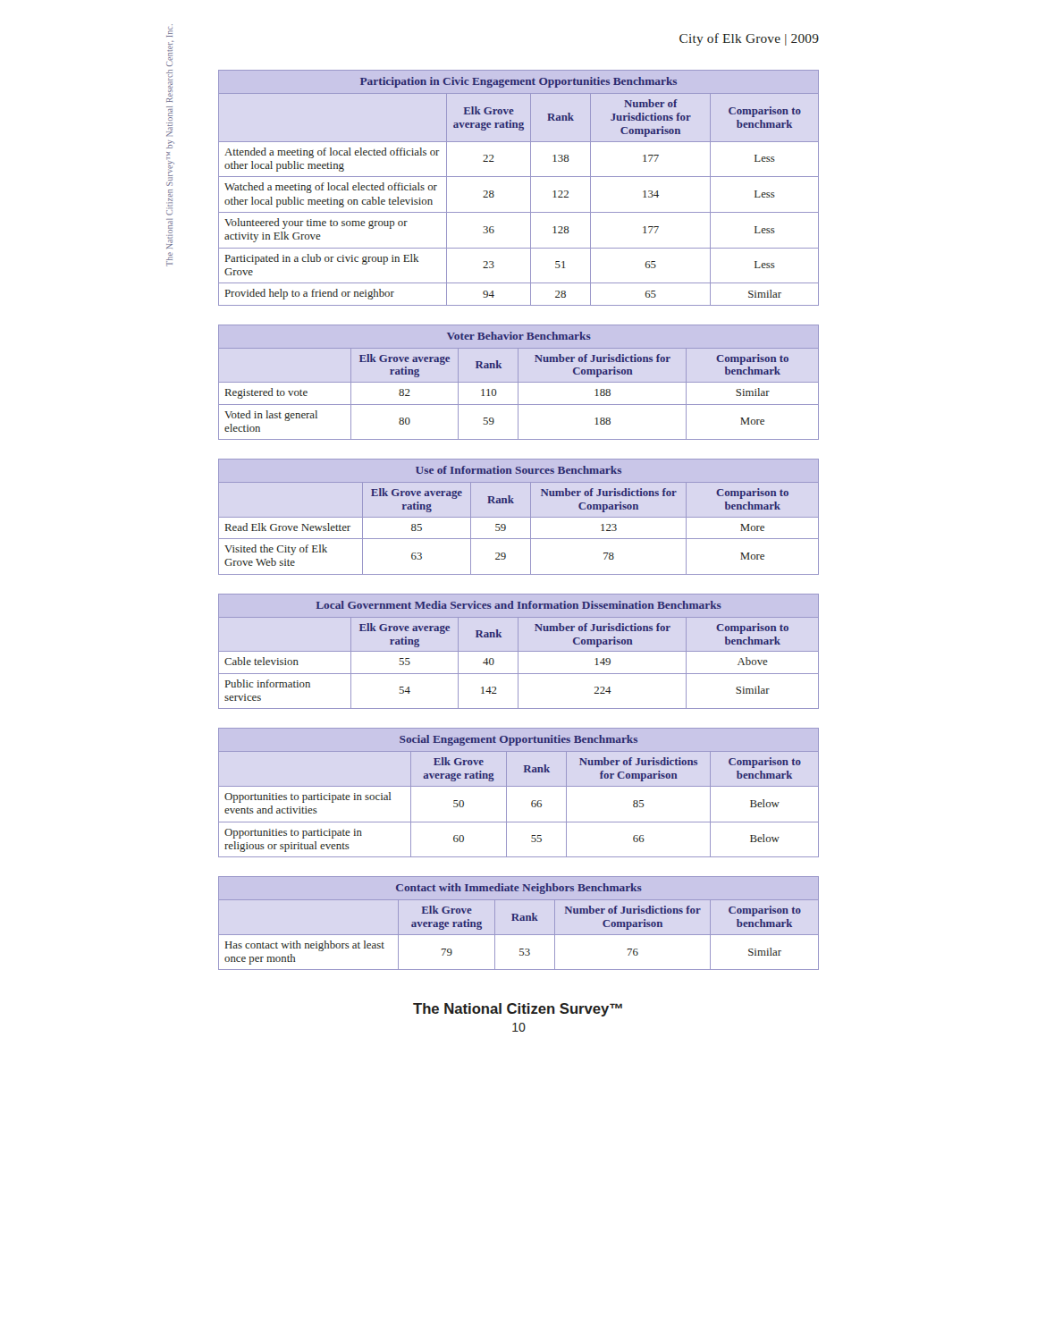The National Citizen Survey™ by National Research Center, Inc.
City of Elk Grove | 2009
Participation in Civic Engagement Opportunities Benchmarks
| | Elk Grove average rating | Rank | Number of Jurisdictions for Comparison | Comparison to benchmark |
| --- | --- | --- | --- | --- |
| Attended a meeting of local elected officials or other local public meeting | 22 | 138 | 177 | Less |
| Watched a meeting of local elected officials or other local public meeting on cable television | 28 | 122 | 134 | Less |
| Volunteered your time to some group or activity in Elk Grove | 36 | 128 | 177 | Less |
| Participated in a club or civic group in Elk Grove | 23 | 51 | 65 | Less |
| Provided help to a friend or neighbor | 94 | 28 | 65 | Similar |
Voter Behavior Benchmarks
| | Elk Grove average rating | Rank | Number of Jurisdictions for Comparison | Comparison to benchmark |
| --- | --- | --- | --- | --- |
| Registered to vote | 82 | 110 | 188 | Similar |
| Voted in last general election | 80 | 59 | 188 | More |
Use of Information Sources Benchmarks
| | Elk Grove average rating | Rank | Number of Jurisdictions for Comparison | Comparison to benchmark |
| --- | --- | --- | --- | --- |
| Read Elk Grove Newsletter | 85 | 59 | 123 | More |
| Visited the City of Elk Grove Web site | 63 | 29 | 78 | More |
Local Government Media Services and Information Dissemination Benchmarks
| | Elk Grove average rating | Rank | Number of Jurisdictions for Comparison | Comparison to benchmark |
| --- | --- | --- | --- | --- |
| Cable television | 55 | 40 | 149 | Above |
| Public information services | 54 | 142 | 224 | Similar |
Social Engagement Opportunities Benchmarks
| | Elk Grove average rating | Rank | Number of Jurisdictions for Comparison | Comparison to benchmark |
| --- | --- | --- | --- | --- |
| Opportunities to participate in social events and activities | 50 | 66 | 85 | Below |
| Opportunities to participate in religious or spiritual events | 60 | 55 | 66 | Below |
Contact with Immediate Neighbors Benchmarks
| | Elk Grove average rating | Rank | Number of Jurisdictions for Comparison | Comparison to benchmark |
| --- | --- | --- | --- | --- |
| Has contact with neighbors at least once per month | 79 | 53 | 76 | Similar |
The National Citizen Survey™
10